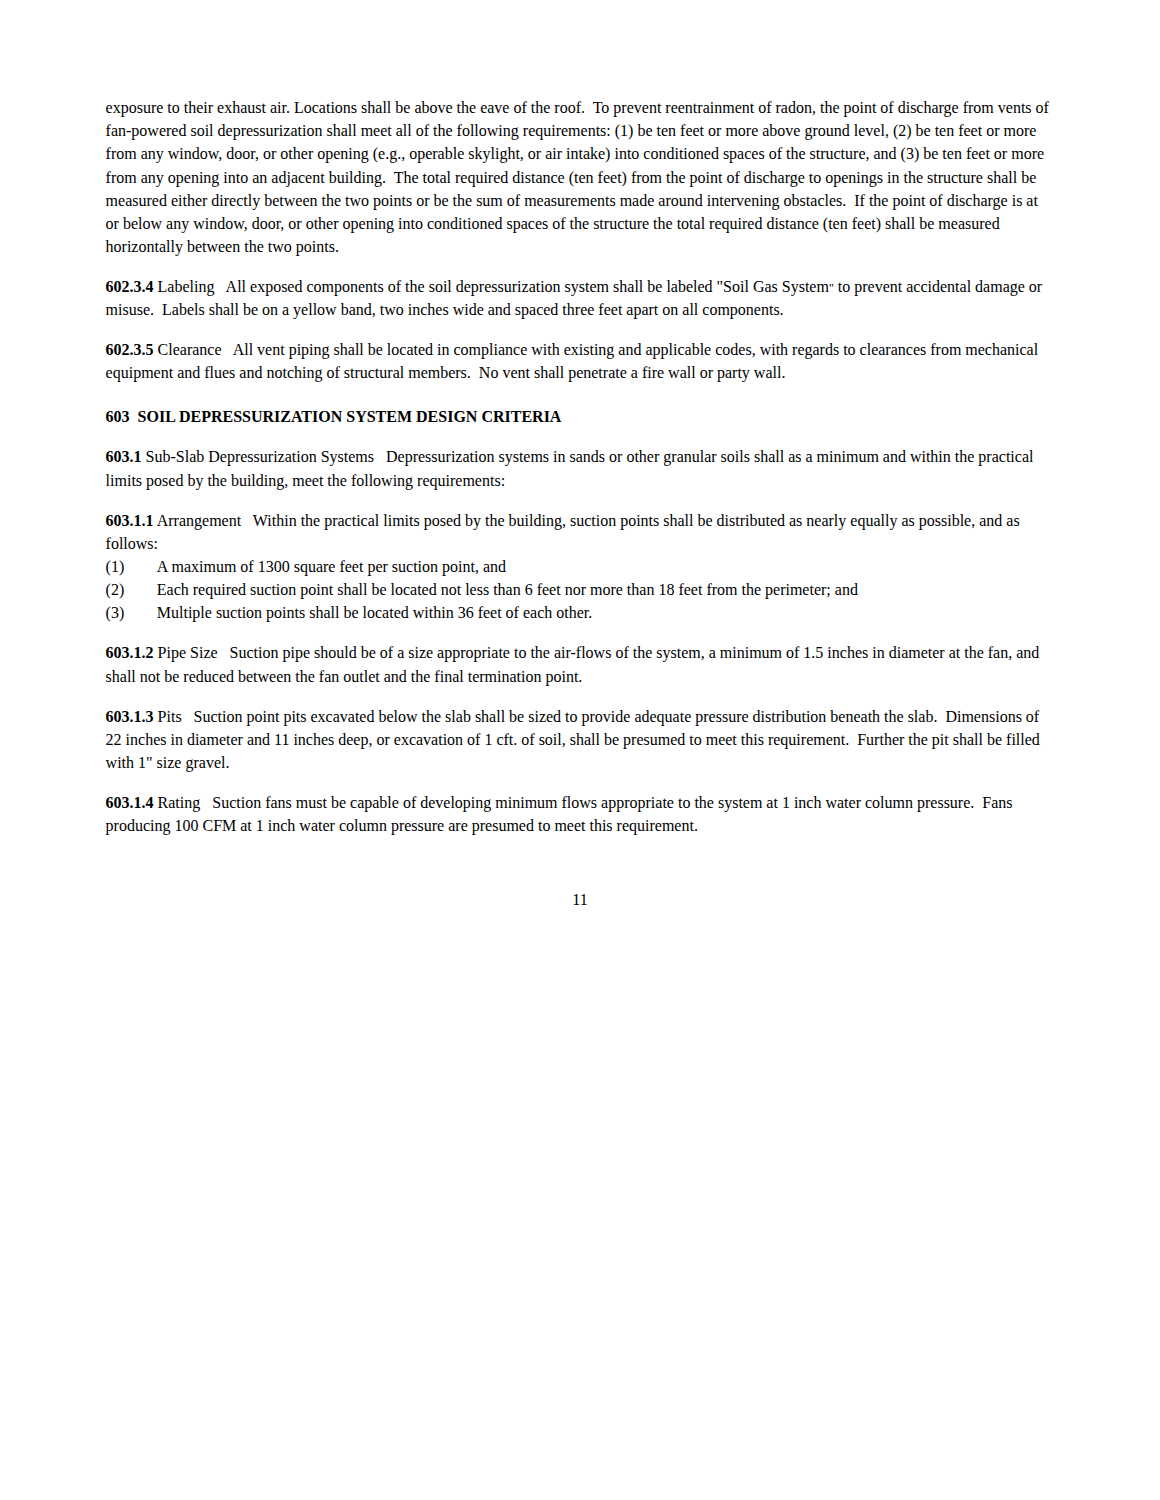exposure to their exhaust air. Locations shall be above the eave of the roof. To prevent reentrainment of radon, the point of discharge from vents of fan-powered soil depressurization shall meet all of the following requirements: (1) be ten feet or more above ground level, (2) be ten feet or more from any window, door, or other opening (e.g., operable skylight, or air intake) into conditioned spaces of the structure, and (3) be ten feet or more from any opening into an adjacent building. The total required distance (ten feet) from the point of discharge to openings in the structure shall be measured either directly between the two points or be the sum of measurements made around intervening obstacles. If the point of discharge is at or below any window, door, or other opening into conditioned spaces of the structure the total required distance (ten feet) shall be measured horizontally between the two points.
602.3.4 Labeling All exposed components of the soil depressurization system shall be labeled "Soil Gas System" to prevent accidental damage or misuse. Labels shall be on a yellow band, two inches wide and spaced three feet apart on all components.
602.3.5 Clearance All vent piping shall be located in compliance with existing and applicable codes, with regards to clearances from mechanical equipment and flues and notching of structural members. No vent shall penetrate a fire wall or party wall.
603 SOIL DEPRESSURIZATION SYSTEM DESIGN CRITERIA
603.1 Sub-Slab Depressurization Systems Depressurization systems in sands or other granular soils shall as a minimum and within the practical limits posed by the building, meet the following requirements:
603.1.1 Arrangement Within the practical limits posed by the building, suction points shall be distributed as nearly equally as possible, and as follows:
(1) A maximum of 1300 square feet per suction point, and
(2) Each required suction point shall be located not less than 6 feet nor more than 18 feet from the perimeter; and
(3) Multiple suction points shall be located within 36 feet of each other.
603.1.2 Pipe Size Suction pipe should be of a size appropriate to the air-flows of the system, a minimum of 1.5 inches in diameter at the fan, and shall not be reduced between the fan outlet and the final termination point.
603.1.3 Pits Suction point pits excavated below the slab shall be sized to provide adequate pressure distribution beneath the slab. Dimensions of 22 inches in diameter and 11 inches deep, or excavation of 1 cft. of soil, shall be presumed to meet this requirement. Further the pit shall be filled with 1" size gravel.
603.1.4 Rating Suction fans must be capable of developing minimum flows appropriate to the system at 1 inch water column pressure. Fans producing 100 CFM at 1 inch water column pressure are presumed to meet this requirement.
11